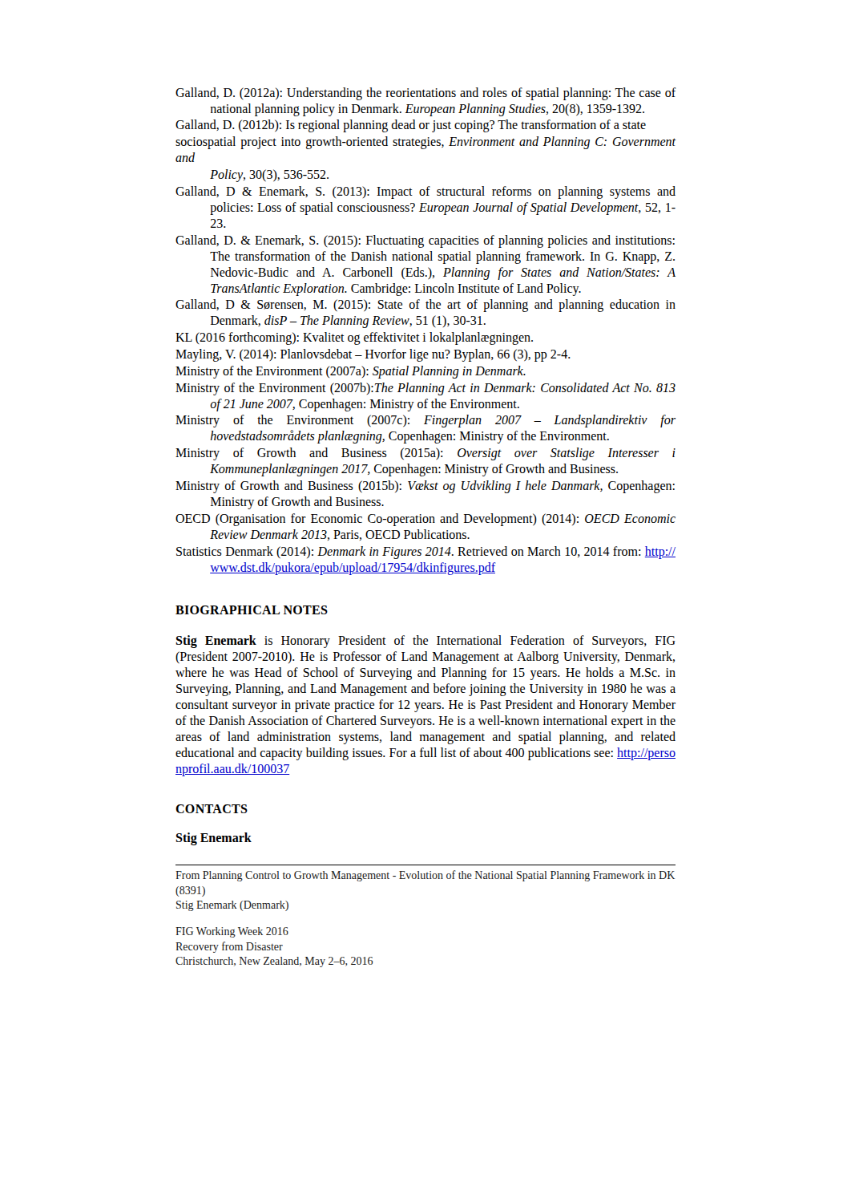Galland, D. (2012a): Understanding the reorientations and roles of spatial planning: The case of national planning policy in Denmark. European Planning Studies, 20(8), 1359-1392.
Galland, D. (2012b): Is regional planning dead or just coping? The transformation of a state
sociospatial project into growth-oriented strategies, Environment and Planning C: Government and
Policy, 30(3), 536-552.
Galland, D & Enemark, S. (2013): Impact of structural reforms on planning systems and policies: Loss of spatial consciousness? European Journal of Spatial Development, 52, 1-23.
Galland, D. & Enemark, S. (2015): Fluctuating capacities of planning policies and institutions: The transformation of the Danish national spatial planning framework. In G. Knapp, Z. Nedovic-Budic and A. Carbonell (Eds.), Planning for States and Nation/States: A TransAtlantic Exploration. Cambridge: Lincoln Institute of Land Policy.
Galland, D & Sørensen, M. (2015): State of the art of planning and planning education in Denmark, disP – The Planning Review, 51 (1), 30-31.
KL (2016 forthcoming): Kvalitet og effektivitet i lokalplanlægningen.
Mayling, V. (2014): Planlovsdebat – Hvorfor lige nu? Byplan, 66 (3), pp 2-4.
Ministry of the Environment (2007a): Spatial Planning in Denmark.
Ministry of the Environment (2007b):The Planning Act in Denmark: Consolidated Act No. 813 of 21 June 2007, Copenhagen: Ministry of the Environment.
Ministry of the Environment (2007c): Fingerplan 2007 – Landsplandirektiv for hovedstadsområdets planlægning, Copenhagen: Ministry of the Environment.
Ministry of Growth and Business (2015a): Oversigt over Statslige Interesser i Kommuneplanlægningen 2017, Copenhagen: Ministry of Growth and Business.
Ministry of Growth and Business (2015b): Vækst og Udvikling I hele Danmark, Copenhagen: Ministry of Growth and Business.
OECD (Organisation for Economic Co-operation and Development) (2014): OECD Economic Review Denmark 2013, Paris, OECD Publications.
Statistics Denmark (2014): Denmark in Figures 2014. Retrieved on March 10, 2014 from: http://www.dst.dk/pukora/epub/upload/17954/dkinfigures.pdf
BIOGRAPHICAL NOTES
Stig Enemark is Honorary President of the International Federation of Surveyors, FIG (President 2007-2010). He is Professor of Land Management at Aalborg University, Denmark, where he was Head of School of Surveying and Planning for 15 years. He holds a M.Sc. in Surveying, Planning, and Land Management and before joining the University in 1980 he was a consultant surveyor in private practice for 12 years. He is Past President and Honorary Member of the Danish Association of Chartered Surveyors. He is a well-known international expert in the areas of land administration systems, land management and spatial planning, and related educational and capacity building issues. For a full list of about 400 publications see: http://personprofil.aau.dk/100037
CONTACTS
Stig Enemark
From Planning Control to Growth Management - Evolution of the National Spatial Planning Framework in DK (8391)
Stig Enemark (Denmark)
FIG Working Week 2016
Recovery from Disaster
Christchurch, New Zealand, May 2–6, 2016